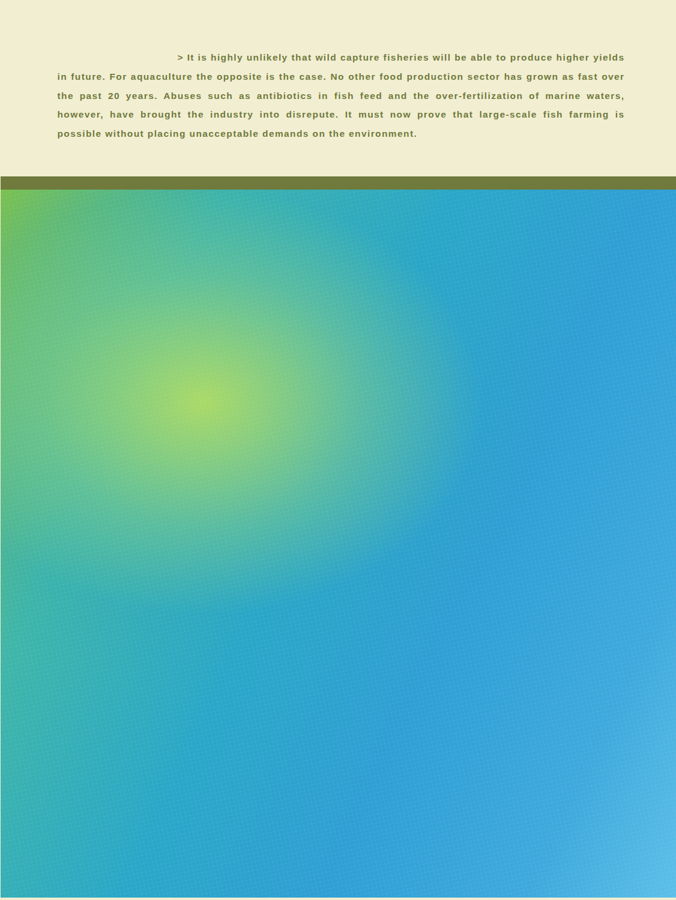> It is highly unlikely that wild capture fisheries will be able to produce higher yields in future. For aquaculture the opposite is the case. No other food production sector has grown as fast over the past 20 years. Abuses such as antibiotics in fish feed and the over-fertilization of marine waters, however, have brought the industry into disrepute. It must now prove that large-scale fish farming is possible without placing unacceptable demands on the environment.